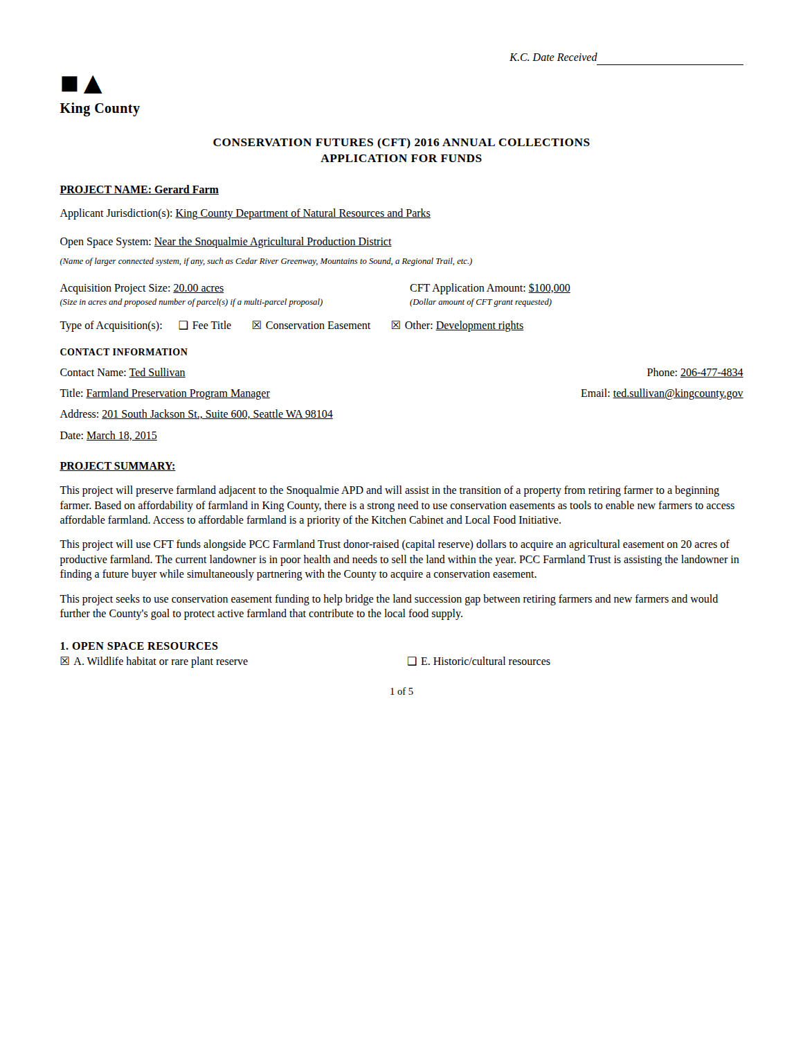K.C. Date Received
■▲
King County
Conservation Futures (CFT) 2016 Annual Collections Application for Funds
PROJECT NAME: Gerard Farm
Applicant Jurisdiction(s): King County Department of Natural Resources and Parks
Open Space System: Near the Snoqualmie Agricultural Production District
(Name of larger connected system, if any, such as Cedar River Greenway, Mountains to Sound, a Regional Trail, etc.)
Acquisition Project Size: 20.00 acres
(Size in acres and proposed number of parcel(s) if a multi-parcel proposal)
CFT Application Amount: $100,000
(Dollar amount of CFT grant requested)
Type of Acquisition(s): ❑Fee Title ☒Conservation Easement ☒Other: Development rights
CONTACT INFORMATION
Contact Name: Ted Sullivan
Phone: 206-477-4834
Title: Farmland Preservation Program Manager
Email: ted.sullivan@kingcounty.gov
Address: 201 South Jackson St., Suite 600, Seattle WA 98104
Date: March 18, 2015
PROJECT SUMMARY:
This project will preserve farmland adjacent to the Snoqualmie APD and will assist in the transition of a property from retiring farmer to a beginning farmer. Based on affordability of farmland in King County, there is a strong need to use conservation easements as tools to enable new farmers to access affordable farmland. Access to affordable farmland is a priority of the Kitchen Cabinet and Local Food Initiative.
This project will use CFT funds alongside PCC Farmland Trust donor-raised (capital reserve) dollars to acquire an agricultural easement on 20 acres of productive farmland. The current landowner is in poor health and needs to sell the land within the year. PCC Farmland Trust is assisting the landowner in finding a future buyer while simultaneously partnering with the County to acquire a conservation easement.
This project seeks to use conservation easement funding to help bridge the land succession gap between retiring farmers and new farmers and would further the County's goal to protect active farmland that contribute to the local food supply.
1. OPEN SPACE RESOURCES
☒A. Wildlife habitat or rare plant reserve
❑E. Historic/cultural resources
1 of 5